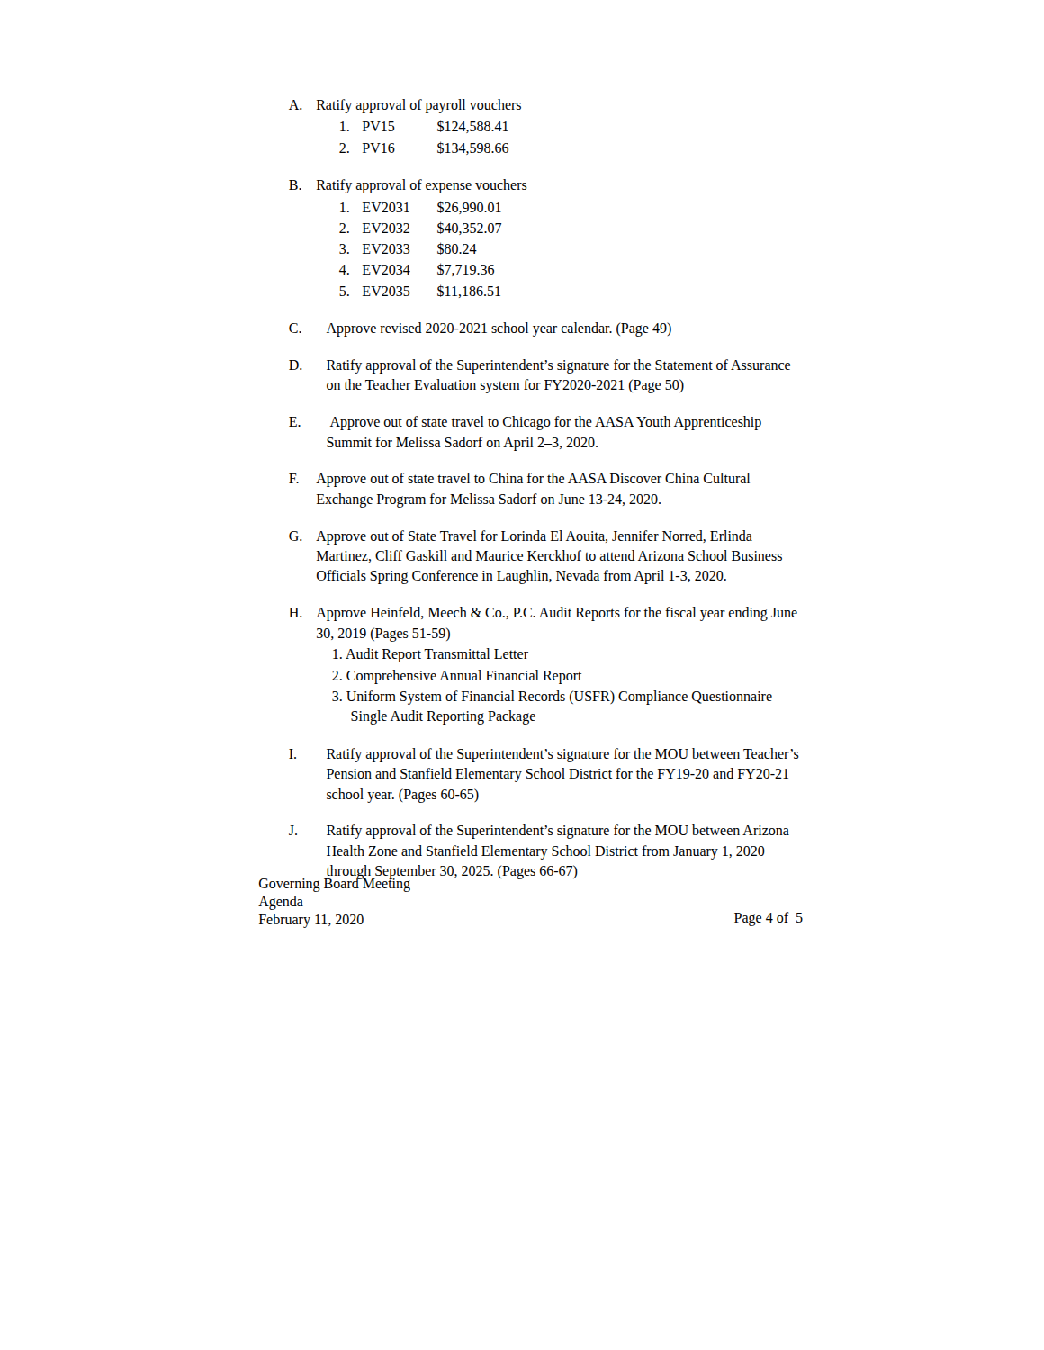A.
Ratify approval of payroll vouchers
1. PV15$124,588.41
2. PV16$134,598.66
B.
Ratify approval of expense vouchers
1. EV2031$26,990.01
2. EV2032$40,352.07
3. EV2033$80.24
4. EV2034$7,719.36
5. EV2035$11,186.51
C.
Approve revised 2020-2021 school year calendar. (Page 49)
D.
Ratify approval of the Superintendent’s signature for the Statement of Assurance on the Teacher Evaluation system for FY2020-2021 (Page 50)
E.
Approve out of state travel to Chicago for the AASA Youth Apprenticeship Summit for Melissa Sadorf on April 2–3, 2020.
F.
Approve out of state travel to China for the AASA Discover China Cultural Exchange Program for Melissa Sadorf on June 13-24, 2020.
G.
Approve out of State Travel for Lorinda El Aouita, Jennifer Norred, Erlinda Martinez, Cliff Gaskill and Maurice Kerckhof to attend Arizona School Business Officials Spring Conference in Laughlin, Nevada from April 1-3, 2020.
H.
Approve Heinfeld, Meech & Co., P.C. Audit Reports for the fiscal year ending June 30, 2019 (Pages 51-59)
1. Audit Report Transmittal Letter
2. Comprehensive Annual Financial Report
3. Uniform System of Financial Records (USFR) Compliance Questionnaire Single Audit Reporting Package
I.
Ratify approval of the Superintendent’s signature for the MOU between Teacher’s Pension and Stanfield Elementary School District for the FY19-20 and FY20-21 school year. (Pages 60-65)
J.
Ratify approval of the Superintendent’s signature for the MOU between Arizona Health Zone and Stanfield Elementary School District from January 1, 2020 through September 30, 2025. (Pages 66-67)
Governing Board Meeting
Agenda
February 11, 2020
Page 4 of 5